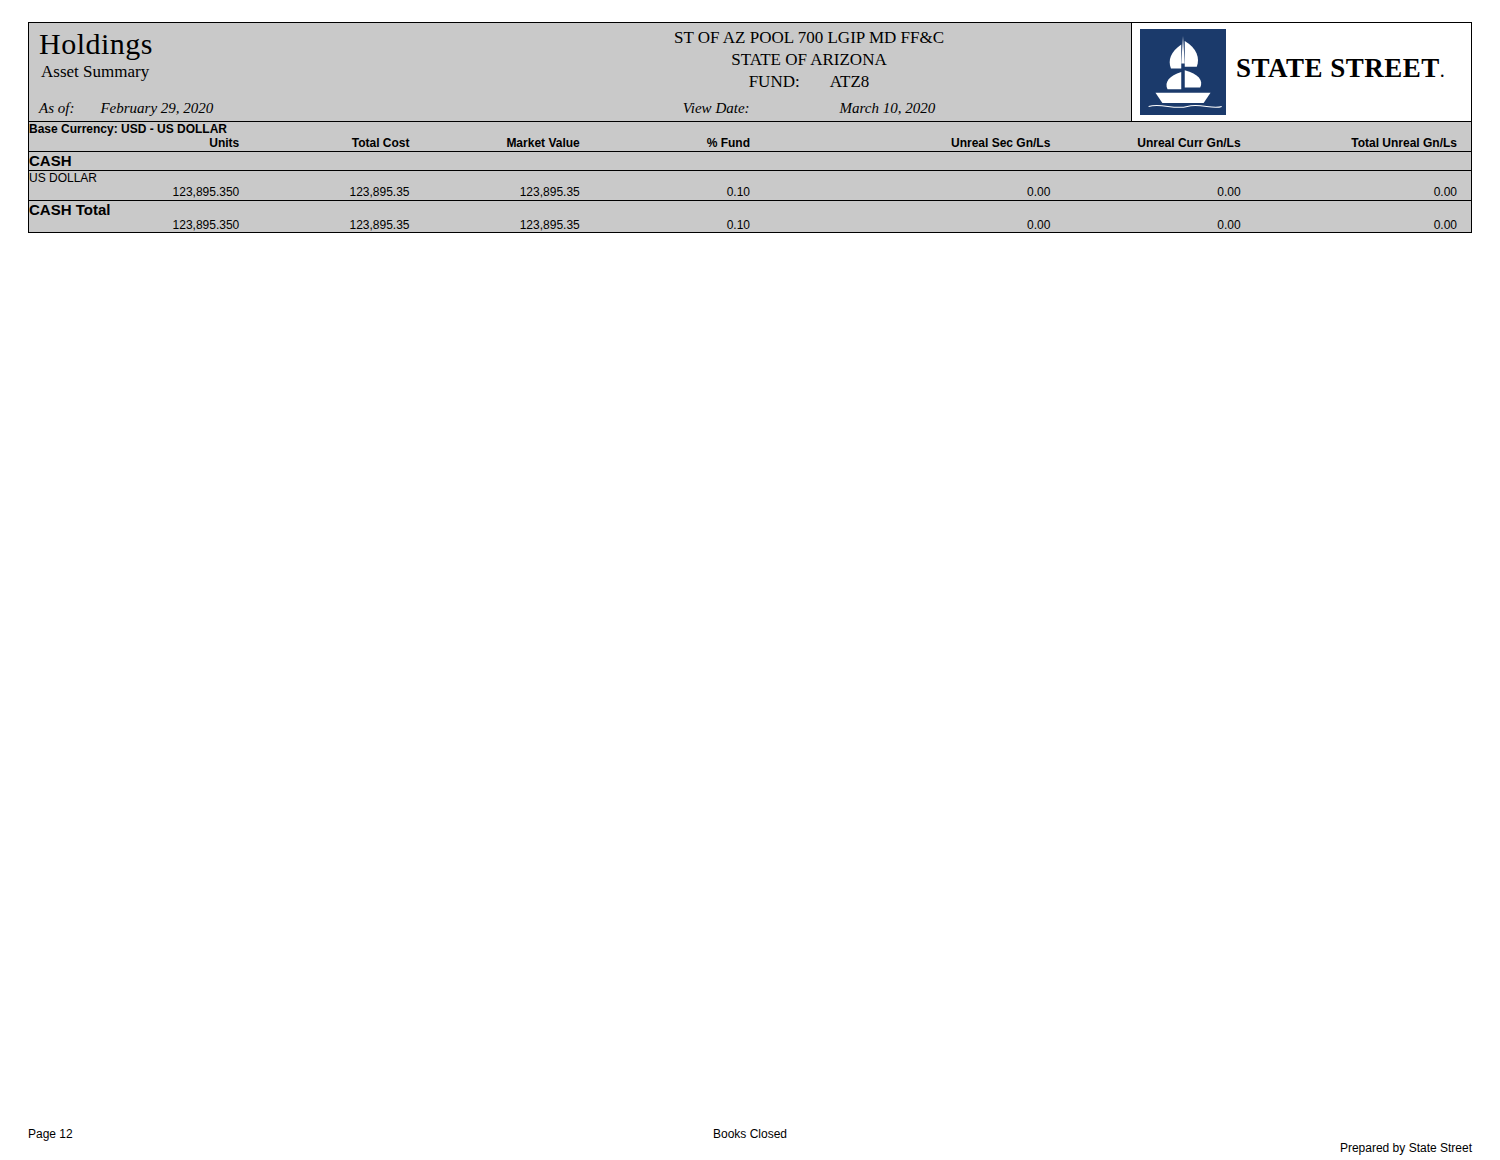Holdings
Asset Summary
As of: February 29, 2020
ST OF AZ POOL 700 LGIP MD FF&C
STATE OF ARIZONA
FUND: ATZ8
View Date: March 10, 2020
STATE STREET.
| Base Currency: USD - US DOLLAR |
| Units | Total Cost | Market Value | % Fund | | Unreal Sec Gn/Ls | Unreal Curr Gn/Ls | Total Unreal Gn/Ls |
| CASH |
| US DOLLAR |
| 123,895.350 | 123,895.35 | 123,895.35 | 0.10 | | 0.00 | 0.00 | 0.00 |
| CASH Total |
| 123,895.350 | 123,895.35 | 123,895.35 | 0.10 | | 0.00 | 0.00 | 0.00 |
Page 12
Books Closed
Prepared by State Street